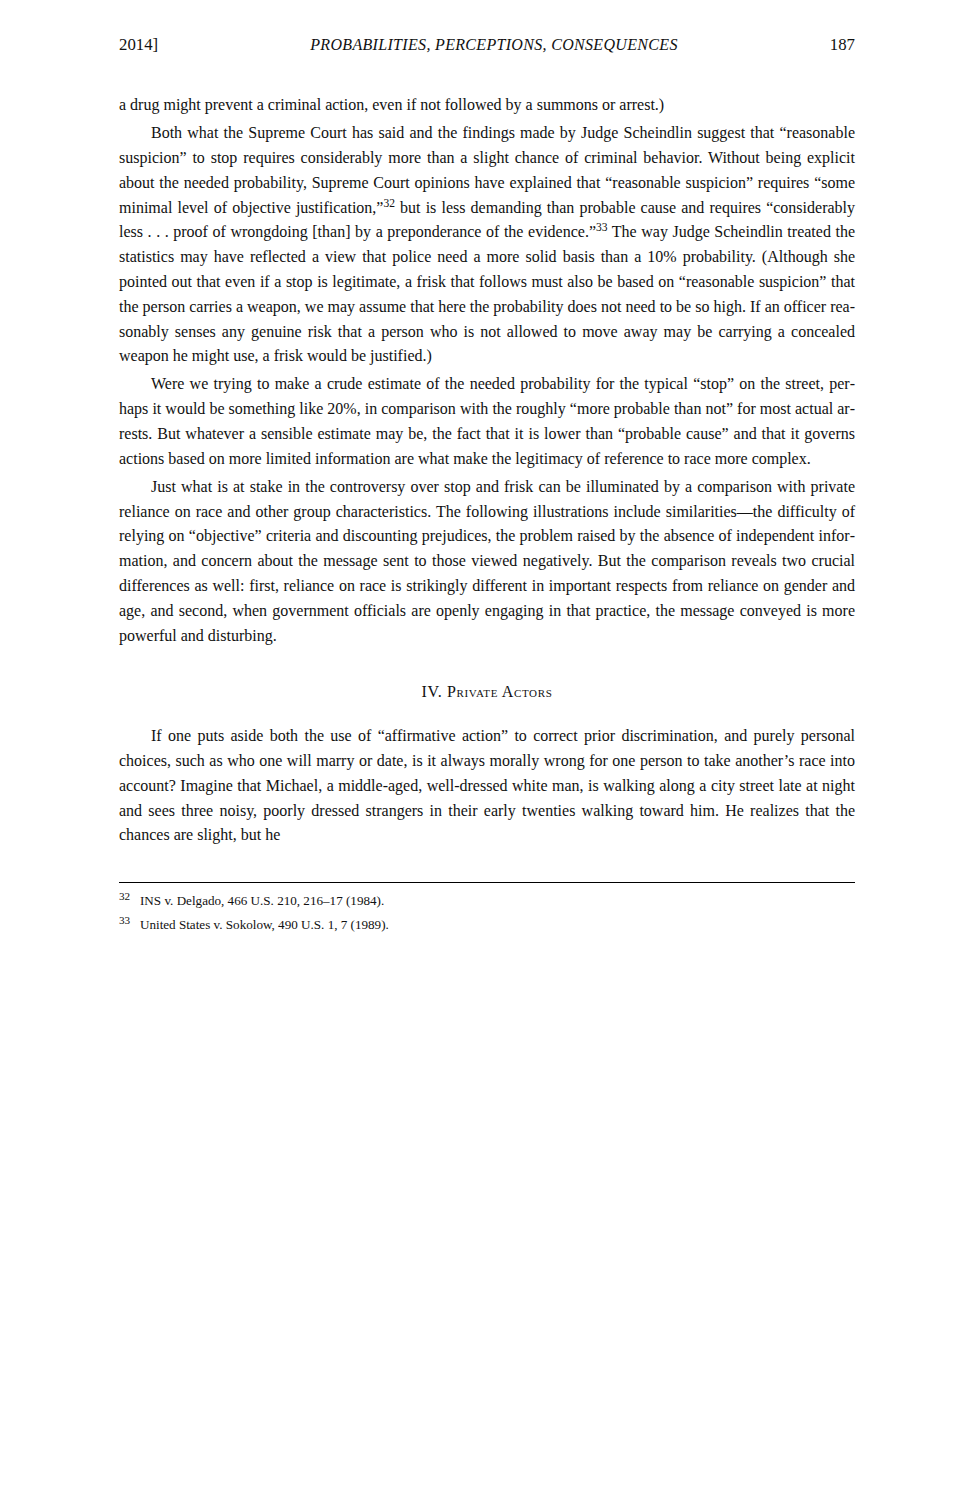2014] PROBABILITIES, PERCEPTIONS, CONSEQUENCES 187
a drug might prevent a criminal action, even if not followed by a summons or arrest.)
Both what the Supreme Court has said and the findings made by Judge Scheindlin suggest that “reasonable suspicion” to stop requires considerably more than a slight chance of criminal behavior. Without being explicit about the needed probability, Supreme Court opinions have explained that “reasonable suspicion” requires “some minimal level of objective justification,”32 but is less demanding than probable cause and requires “considerably less . . . proof of wrongdoing [than] by a preponderance of the evidence.”33 The way Judge Scheindlin treated the statistics may have reflected a view that police need a more solid basis than a 10% probability. (Although she pointed out that even if a stop is legitimate, a frisk that follows must also be based on “reasonable suspicion” that the person carries a weapon, we may assume that here the probability does not need to be so high. If an officer reasonably senses any genuine risk that a person who is not allowed to move away may be carrying a concealed weapon he might use, a frisk would be justified.)
Were we trying to make a crude estimate of the needed probability for the typical “stop” on the street, perhaps it would be something like 20%, in comparison with the roughly “more probable than not” for most actual arrests. But whatever a sensible estimate may be, the fact that it is lower than “probable cause” and that it governs actions based on more limited information are what make the legitimacy of reference to race more complex.
Just what is at stake in the controversy over stop and frisk can be illuminated by a comparison with private reliance on race and other group characteristics. The following illustrations include similarities—the difficulty of relying on “objective” criteria and discounting prejudices, the problem raised by the absence of independent information, and concern about the message sent to those viewed negatively. But the comparison reveals two crucial differences as well: first, reliance on race is strikingly different in important respects from reliance on gender and age, and second, when government officials are openly engaging in that practice, the message conveyed is more powerful and disturbing.
IV. Private Actors
If one puts aside both the use of “affirmative action” to correct prior discrimination, and purely personal choices, such as who one will marry or date, is it always morally wrong for one person to take another’s race into account? Imagine that Michael, a middle-aged, well-dressed white man, is walking along a city street late at night and sees three noisy, poorly dressed strangers in their early twenties walking toward him. He realizes that the chances are slight, but he
32 INS v. Delgado, 466 U.S. 210, 216–17 (1984).
33 United States v. Sokolow, 490 U.S. 1, 7 (1989).